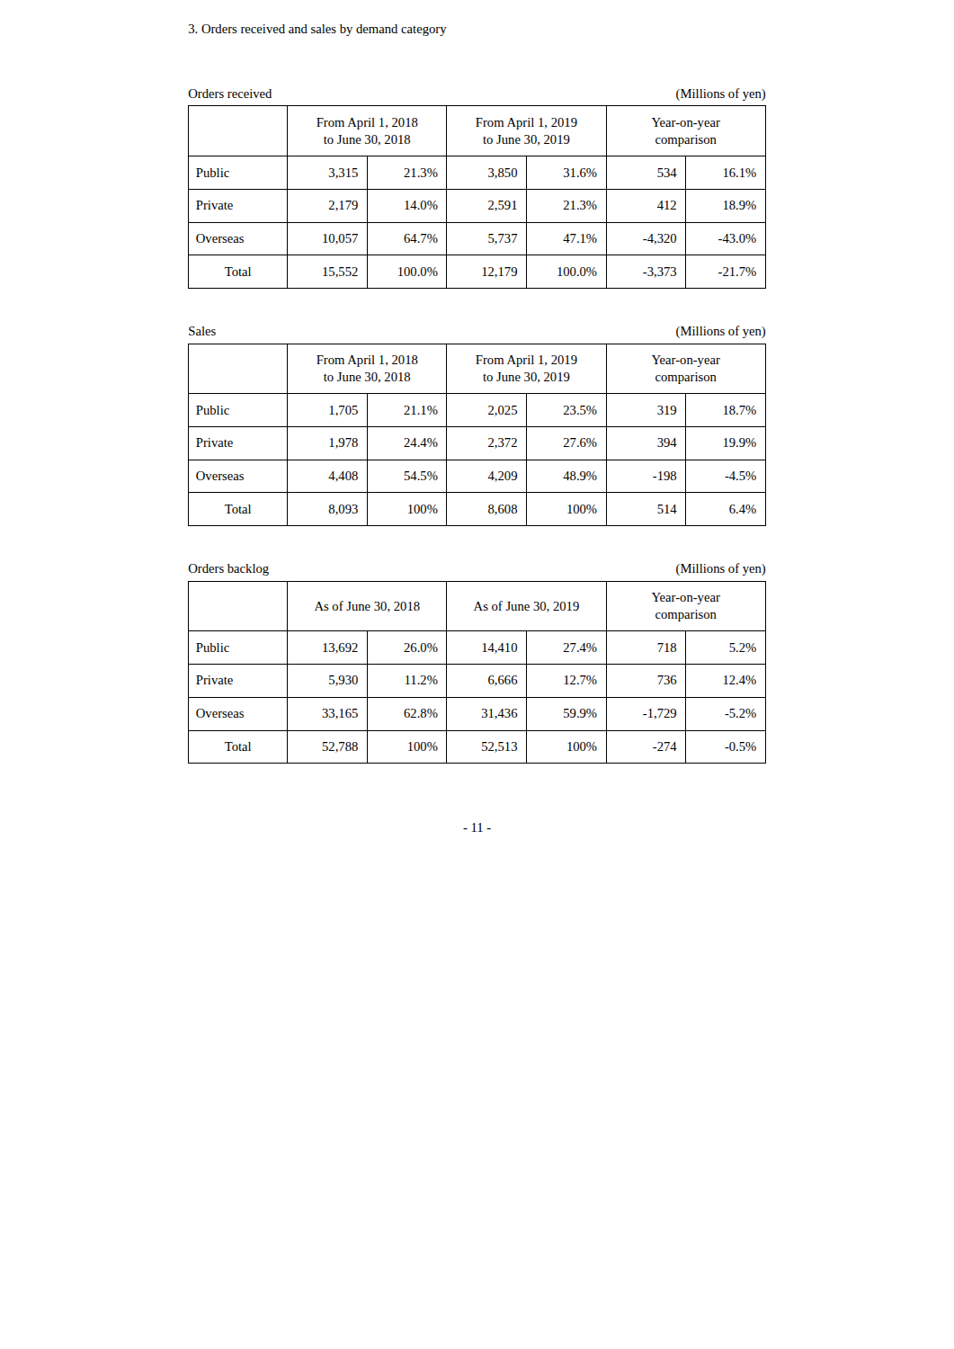3. Orders received and sales by demand category
Orders received (Millions of yen)
| | From April 1, 2018 to June 30, 2018 | From April 1, 2019 to June 30, 2019 | Year-on-year comparison |
| --- | --- | --- | --- |
| Public | 3,315 | 21.3% | 3,850 | 31.6% | 534 | 16.1% |
| Private | 2,179 | 14.0% | 2,591 | 21.3% | 412 | 18.9% |
| Overseas | 10,057 | 64.7% | 5,737 | 47.1% | -4,320 | -43.0% |
| Total | 15,552 | 100.0% | 12,179 | 100.0% | -3,373 | -21.7% |
Sales (Millions of yen)
| | From April 1, 2018 to June 30, 2018 | From April 1, 2019 to June 30, 2019 | Year-on-year comparison |
| --- | --- | --- | --- |
| Public | 1,705 | 21.1% | 2,025 | 23.5% | 319 | 18.7% |
| Private | 1,978 | 24.4% | 2,372 | 27.6% | 394 | 19.9% |
| Overseas | 4,408 | 54.5% | 4,209 | 48.9% | -198 | -4.5% |
| Total | 8,093 | 100% | 8,608 | 100% | 514 | 6.4% |
Orders backlog (Millions of yen)
| | As of June 30, 2018 | As of June 30, 2019 | Year-on-year comparison |
| --- | --- | --- | --- |
| Public | 13,692 | 26.0% | 14,410 | 27.4% | 718 | 5.2% |
| Private | 5,930 | 11.2% | 6,666 | 12.7% | 736 | 12.4% |
| Overseas | 33,165 | 62.8% | 31,436 | 59.9% | -1,729 | -5.2% |
| Total | 52,788 | 100% | 52,513 | 100% | -274 | -0.5% |
- 11 -